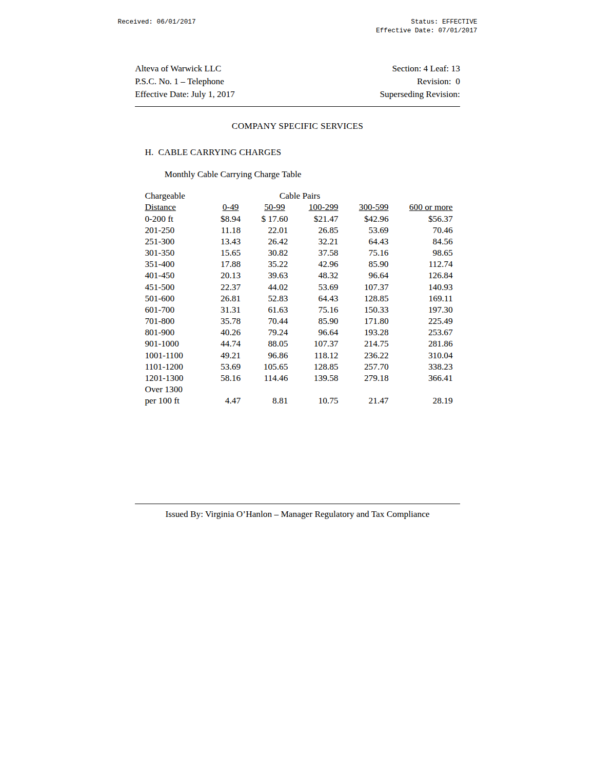Received: 06/01/2017
Status: EFFECTIVE Effective Date: 07/01/2017
Alteva of Warwick LLC
P.S.C. No. 1 – Telephone
Effective Date: July 1, 2017
Section: 4 Leaf: 13
Revision: 0
Superseding Revision:
COMPANY SPECIFIC SERVICES
H. CABLE CARRYING CHARGES
Monthly Cable Carrying Charge Table
| Chargeable | | Cable Pairs | | |
| Distance | 0-49 | 50-99 | 100-299 | 300-599 | 600 or more |
| 0-200 ft | $8.94 | $ 17.60 | $21.47 | $42.96 | $56.37 |
| 201-250 | 11.18 | 22.01 | 26.85 | 53.69 | 70.46 |
| 251-300 | 13.43 | 26.42 | 32.21 | 64.43 | 84.56 |
| 301-350 | 15.65 | 30.82 | 37.58 | 75.16 | 98.65 |
| 351-400 | 17.88 | 35.22 | 42.96 | 85.90 | 112.74 |
| 401-450 | 20.13 | 39.63 | 48.32 | 96.64 | 126.84 |
| 451-500 | 22.37 | 44.02 | 53.69 | 107.37 | 140.93 |
| 501-600 | 26.81 | 52.83 | 64.43 | 128.85 | 169.11 |
| 601-700 | 31.31 | 61.63 | 75.16 | 150.33 | 197.30 |
| 701-800 | 35.78 | 70.44 | 85.90 | 171.80 | 225.49 |
| 801-900 | 40.26 | 79.24 | 96.64 | 193.28 | 253.67 |
| 901-1000 | 44.74 | 88.05 | 107.37 | 214.75 | 281.86 |
| 1001-1100 | 49.21 | 96.86 | 118.12 | 236.22 | 310.04 |
| 1101-1200 | 53.69 | 105.65 | 128.85 | 257.70 | 338.23 |
| 1201-1300 | 58.16 | 114.46 | 139.58 | 279.18 | 366.41 |
| Over 1300 | | | | | |
| per 100 ft | 4.47 | 8.81 | 10.75 | 21.47 | 28.19 |
Issued By: Virginia O’Hanlon – Manager Regulatory and Tax Compliance